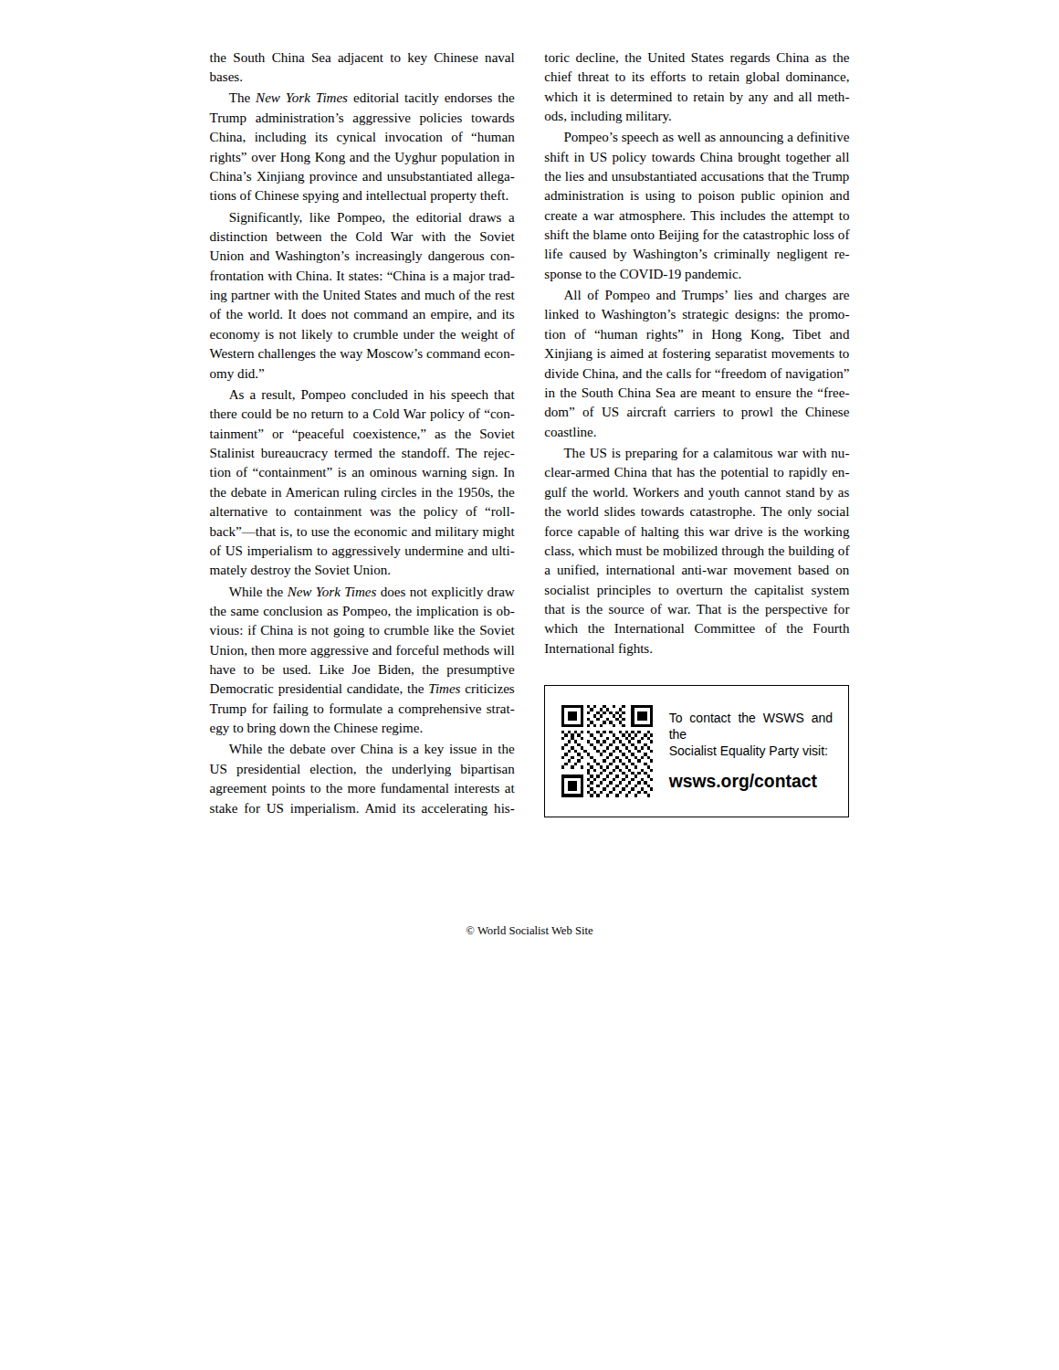the South China Sea adjacent to key Chinese naval bases.
The New York Times editorial tacitly endorses the Trump administration’s aggressive policies towards China, including its cynical invocation of “human rights” over Hong Kong and the Uyghur population in China’s Xinjiang province and unsubstantiated allegations of Chinese spying and intellectual property theft.
Significantly, like Pompeo, the editorial draws a distinction between the Cold War with the Soviet Union and Washington’s increasingly dangerous confrontation with China. It states: “China is a major trading partner with the United States and much of the rest of the world. It does not command an empire, and its economy is not likely to crumble under the weight of Western challenges the way Moscow’s command economy did.”
As a result, Pompeo concluded in his speech that there could be no return to a Cold War policy of “containment” or “peaceful coexistence,” as the Soviet Stalinist bureaucracy termed the standoff. The rejection of “containment” is an ominous warning sign. In the debate in American ruling circles in the 1950s, the alternative to containment was the policy of “rollback”—that is, to use the economic and military might of US imperialism to aggressively undermine and ultimately destroy the Soviet Union.
While the New York Times does not explicitly draw the same conclusion as Pompeo, the implication is obvious: if China is not going to crumble like the Soviet Union, then more aggressive and forceful methods will have to be used. Like Joe Biden, the presumptive Democratic presidential candidate, the Times criticizes Trump for failing to formulate a comprehensive strategy to bring down the Chinese regime.
While the debate over China is a key issue in the US presidential election, the underlying bipartisan agreement points to the more fundamental interests at stake for US imperialism. Amid its accelerating historic decline, the United States regards China as the chief threat to its efforts to retain global dominance, which it is determined to retain by any and all methods, including military.
Pompeo’s speech as well as announcing a definitive shift in US policy towards China brought together all the lies and unsubstantiated accusations that the Trump administration is using to poison public opinion and create a war atmosphere. This includes the attempt to shift the blame onto Beijing for the catastrophic loss of life caused by Washington’s criminally negligent response to the COVID-19 pandemic.
All of Pompeo and Trumps’ lies and charges are linked to Washington’s strategic designs: the promotion of “human rights” in Hong Kong, Tibet and Xinjiang is aimed at fostering separatist movements to divide China, and the calls for “freedom of navigation” in the South China Sea are meant to ensure the “freedom” of US aircraft carriers to prowl the Chinese coastline.
The US is preparing for a calamitous war with nuclear-armed China that has the potential to rapidly engulf the world. Workers and youth cannot stand by as the world slides towards catastrophe. The only social force capable of halting this war drive is the working class, which must be mobilized through the building of a unified, international anti-war movement based on socialist principles to overturn the capitalist system that is the source of war. That is the perspective for which the International Committee of the Fourth International fights.
To contact the WSWS and the
Socialist Equality Party visit: wsws.org/contact
© World Socialist Web Site